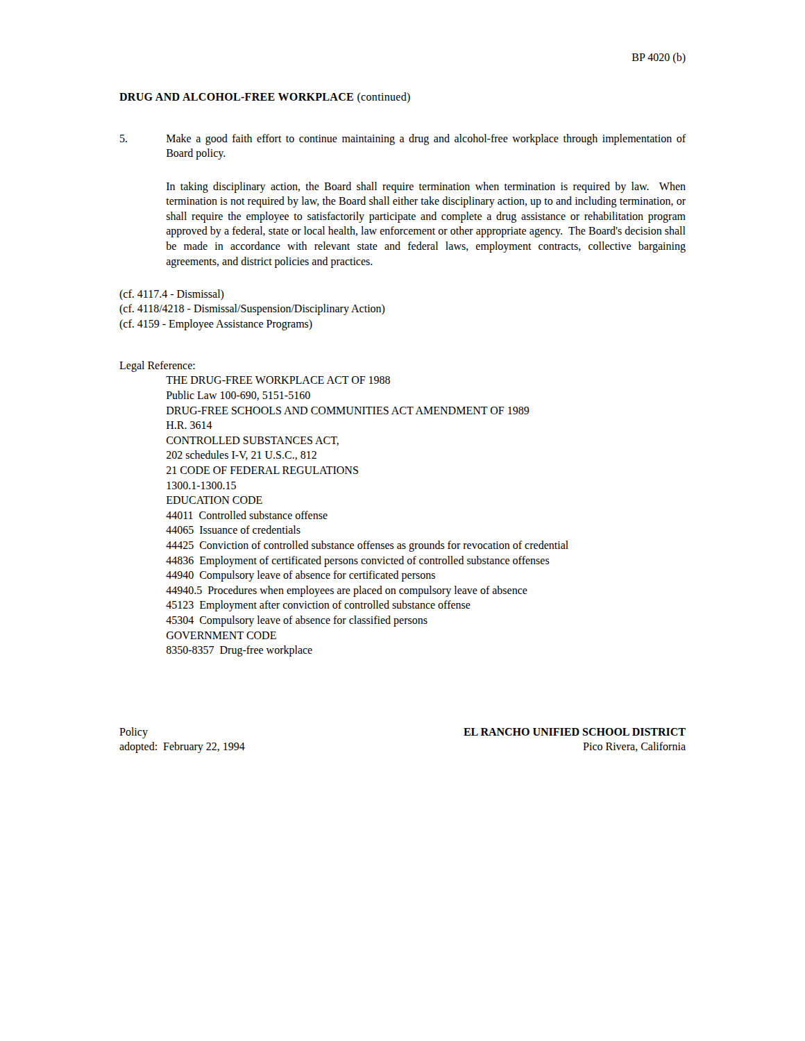BP 4020 (b)
DRUG AND ALCOHOL-FREE WORKPLACE (continued)
5. Make a good faith effort to continue maintaining a drug and alcohol-free workplace through implementation of Board policy.
In taking disciplinary action, the Board shall require termination when termination is required by law. When termination is not required by law, the Board shall either take disciplinary action, up to and including termination, or shall require the employee to satisfactorily participate and complete a drug assistance or rehabilitation program approved by a federal, state or local health, law enforcement or other appropriate agency. The Board's decision shall be made in accordance with relevant state and federal laws, employment contracts, collective bargaining agreements, and district policies and practices.
(cf. 4117.4 - Dismissal)
(cf. 4118/4218 - Dismissal/Suspension/Disciplinary Action)
(cf. 4159 - Employee Assistance Programs)
Legal Reference:
THE DRUG-FREE WORKPLACE ACT OF 1988
Public Law 100-690, 5151-5160
DRUG-FREE SCHOOLS AND COMMUNITIES ACT AMENDMENT OF 1989
H.R. 3614
CONTROLLED SUBSTANCES ACT,
202 schedules I-V, 21 U.S.C., 812
21 CODE OF FEDERAL REGULATIONS
1300.1-1300.15
EDUCATION CODE
44011 Controlled substance offense
44065 Issuance of credentials
44425 Conviction of controlled substance offenses as grounds for revocation of credential
44836 Employment of certificated persons convicted of controlled substance offenses
44940 Compulsory leave of absence for certificated persons
44940.5 Procedures when employees are placed on compulsory leave of absence
45123 Employment after conviction of controlled substance offense
45304 Compulsory leave of absence for classified persons
GOVERNMENT CODE
8350-8357 Drug-free workplace
Policy
adopted: February 22, 1994
El Rancho Unified School District
Pico Rivera, California